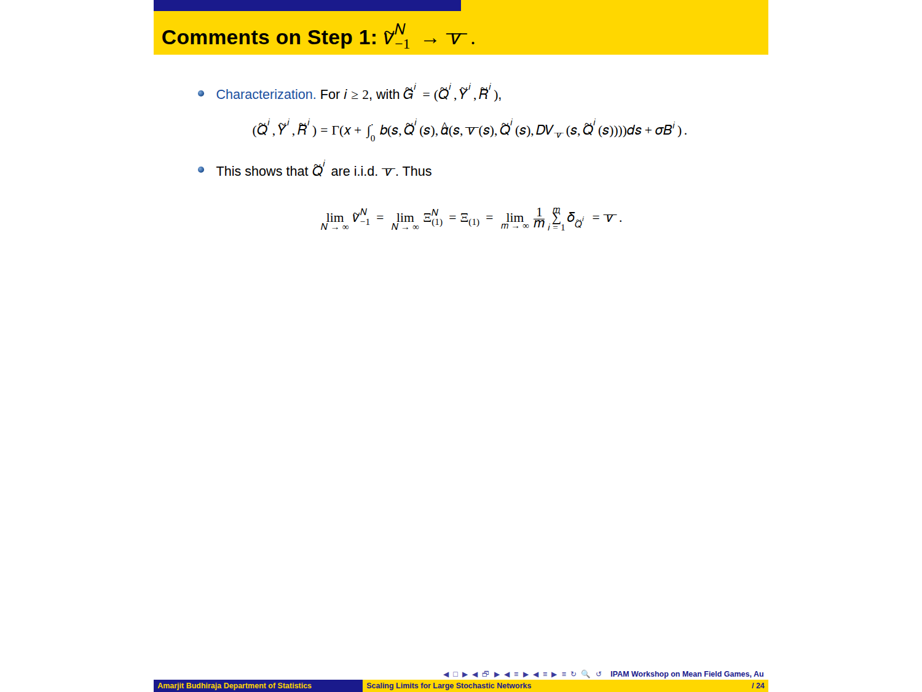Comments on Step 1: ν~−1N → ν― .
Characterization. For i≥2 , with G~i = ( Q~i , Y~i , R~i ) ,
( Q~i , Y~i , R~i ) = Γ ( x + ∫ 0 ⋅ b ( s , Q~i (s) , α^ (s, ν― (s) , Q~i (s) , D Vν― (s, Q~i (s)) )) ds + σ Bi ) .
This shows that Q~i are i.i.d. ν― . Thus
lim N→∞ ν~−1N = lim N→∞ Ξ(1)N = Ξ(1) = lim m→∞ 1m ∑ i=1 m δ Q~i = ν― .
◀ □ ▶ ◀ 🗗 ▶ ◀ ≡ ▶ ◀ ≡ ▶ ≡ ↻ 🔍 ↺ IPAM Workshop on Mean Field Games, Au
Amarjit Budhiraja Department of Statistics
Scaling Limits for Large Stochastic Networks
/ 24